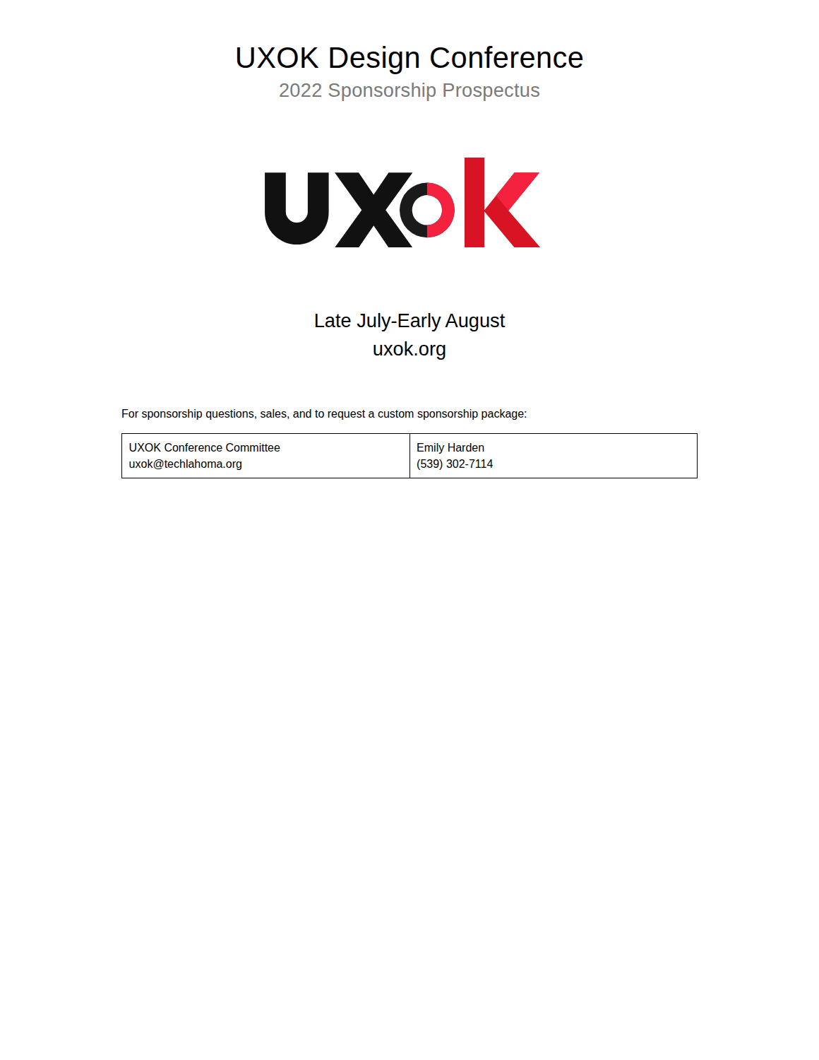UXOK Design Conference
2022 Sponsorship Prospectus
UXOK logo
Late July-Early August
uxok.org
For sponsorship questions, sales, and to request a custom sponsorship package:
| UXOK Conference Committee uxok@techlahoma.org | Emily Harden (539) 302-7114 |